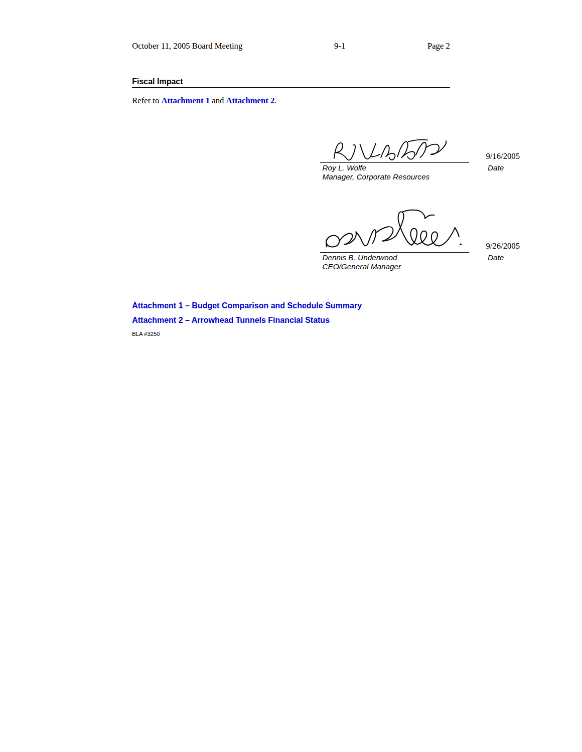October 11, 2005 Board Meeting
9-1
Page 2
Fiscal Impact
Refer to Attachment 1 and Attachment 2.
9/16/2005
Roy L. WolfeDate
Manager, Corporate Resources
9/26/2005
Dennis B. UnderwoodDate
CEO/General Manager
Attachment 1 – Budget Comparison and Schedule Summary
Attachment 2 – Arrowhead Tunnels Financial Status
BLA #3250